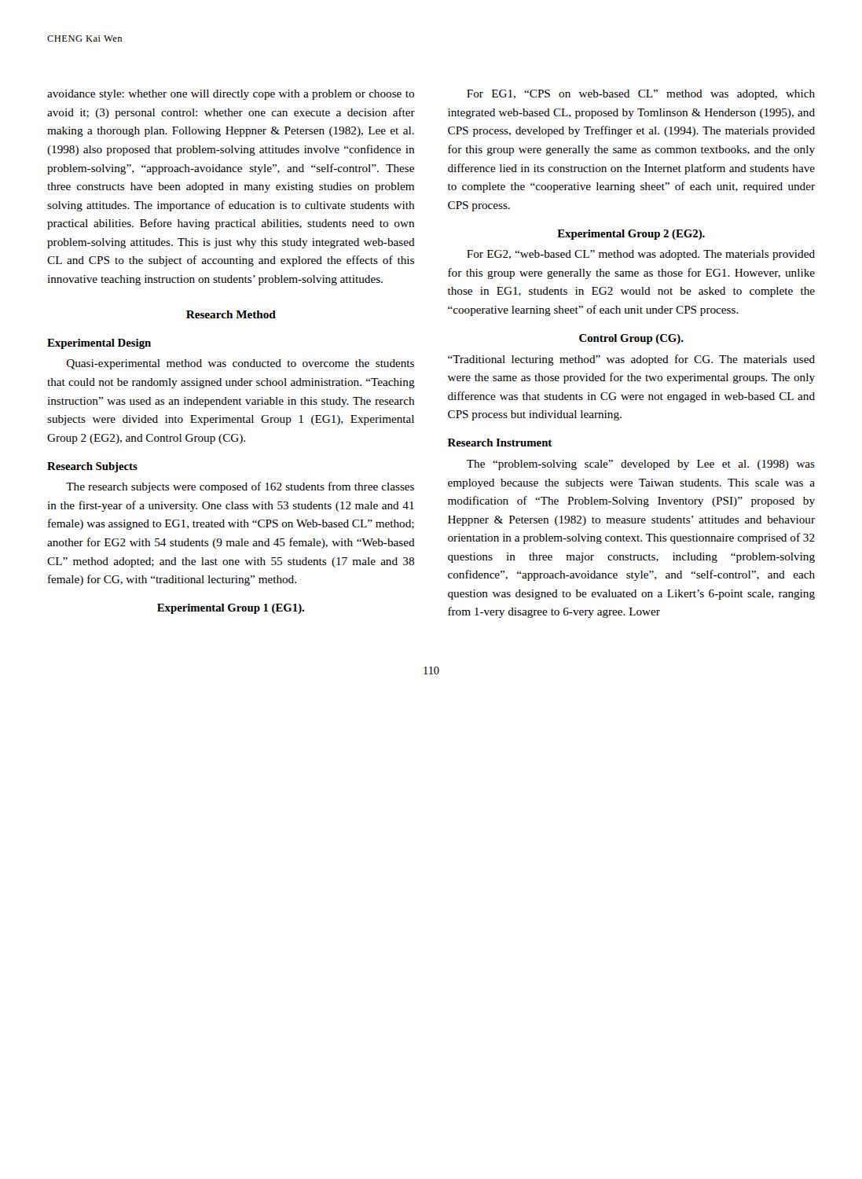CHENG Kai Wen
avoidance style: whether one will directly cope with a problem or choose to avoid it; (3) personal control: whether one can execute a decision after making a thorough plan. Following Heppner & Petersen (1982), Lee et al. (1998) also proposed that problem-solving attitudes involve “confidence in problem-solving”, “approach-avoidance style”, and “self-control”. These three constructs have been adopted in many existing studies on problem solving attitudes. The importance of education is to cultivate students with practical abilities. Before having practical abilities, students need to own problem-solving attitudes. This is just why this study integrated web-based CL and CPS to the subject of accounting and explored the effects of this innovative teaching instruction on students’ problem-solving attitudes.
Research Method
Experimental Design
Quasi-experimental method was conducted to overcome the students that could not be randomly assigned under school administration. “Teaching instruction” was used as an independent variable in this study. The research subjects were divided into Experimental Group 1 (EG1), Experimental Group 2 (EG2), and Control Group (CG).
Research Subjects
The research subjects were composed of 162 students from three classes in the first-year of a university. One class with 53 students (12 male and 41 female) was assigned to EG1, treated with “CPS on Web-based CL” method; another for EG2 with 54 students (9 male and 45 female), with “Web-based CL” method adopted; and the last one with 55 students (17 male and 38 female) for CG, with “traditional lecturing” method.
Experimental Group 1 (EG1).
For EG1, “CPS on web-based CL” method was adopted, which integrated web-based CL, proposed by Tomlinson & Henderson (1995), and CPS process, developed by Treffinger et al. (1994). The materials provided for this group were generally the same as common textbooks, and the only difference lied in its construction on the Internet platform and students have to complete the “cooperative learning sheet” of each unit, required under CPS process.
Experimental Group 2 (EG2).
For EG2, “web-based CL” method was adopted. The materials provided for this group were generally the same as those for EG1. However, unlike those in EG1, students in EG2 would not be asked to complete the “cooperative learning sheet” of each unit under CPS process.
Control Group (CG).
“Traditional lecturing method” was adopted for CG. The materials used were the same as those provided for the two experimental groups. The only difference was that students in CG were not engaged in web-based CL and CPS process but individual learning.
Research Instrument
The “problem-solving scale” developed by Lee et al. (1998) was employed because the subjects were Taiwan students. This scale was a modification of “The Problem-Solving Inventory (PSI)” proposed by Heppner & Petersen (1982) to measure students’ attitudes and behaviour orientation in a problem-solving context. This questionnaire comprised of 32 questions in three major constructs, including “problem-solving confidence”, “approach-avoidance style”, and “self-control”, and each question was designed to be evaluated on a Likert’s 6-point scale, ranging from 1-very disagree to 6-very agree. Lower
110